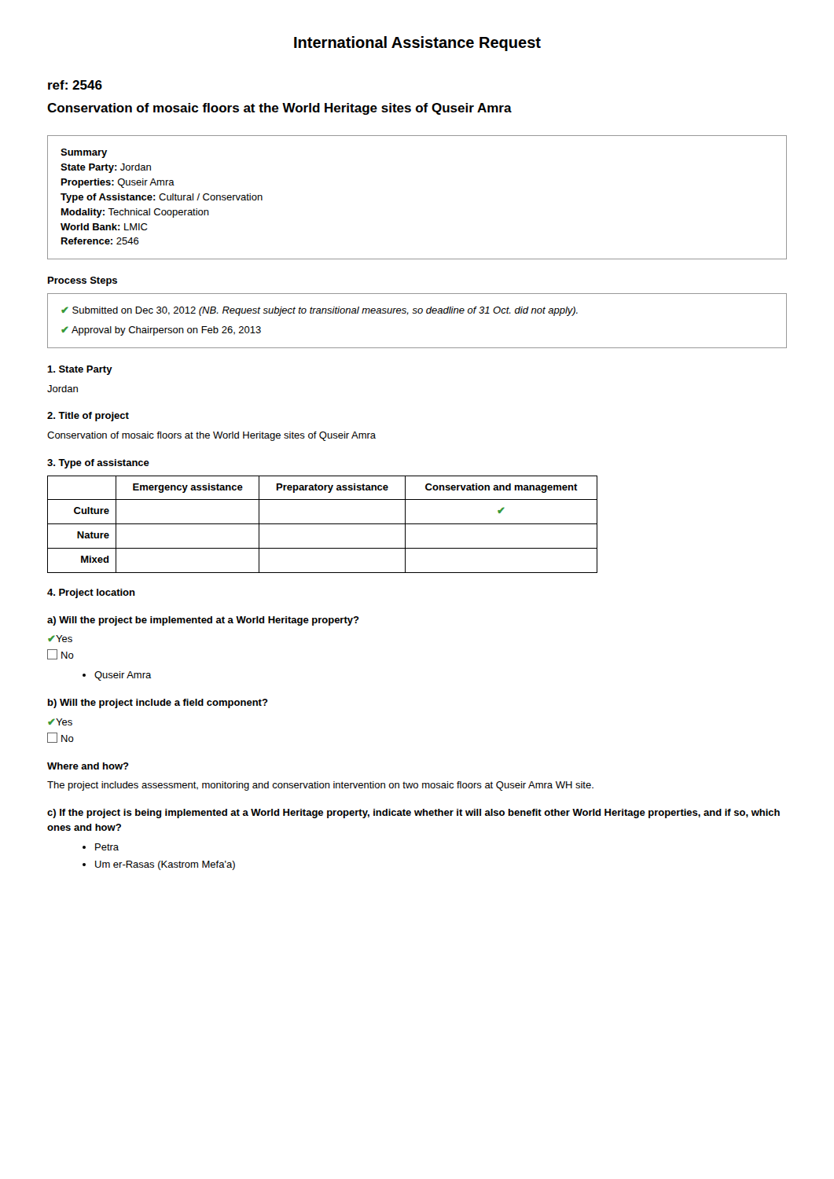International Assistance Request
ref: 2546
Conservation of mosaic floors at the World Heritage sites of Quseir Amra
Summary
State Party: Jordan
Properties: Quseir Amra
Type of Assistance: Cultural / Conservation
Modality: Technical Cooperation
World Bank: LMIC
Reference: 2546
Process Steps
✔ Submitted on Dec 30, 2012 (NB. Request subject to transitional measures, so deadline of 31 Oct. did not apply).
✔ Approval by Chairperson on Feb 26, 2013
1. State Party
Jordan
2. Title of project
Conservation of mosaic floors at the World Heritage sites of Quseir Amra
3. Type of assistance
| | Emergency assistance | Preparatory assistance | Conservation and management |
| --- | --- | --- | --- |
| Culture | | | ✔ |
| Nature | | | |
| Mixed | | | |
4. Project location
a) Will the project be implemented at a World Heritage property?
✔Yes
No
Quseir Amra
b) Will the project include a field component?
✔Yes
No
Where and how?
The project includes assessment, monitoring and conservation intervention on two mosaic floors at Quseir Amra WH site.
c) If the project is being implemented at a World Heritage property, indicate whether it will also benefit other World Heritage properties, and if so, which ones and how?
Petra
Um er-Rasas (Kastrom Mefa'a)